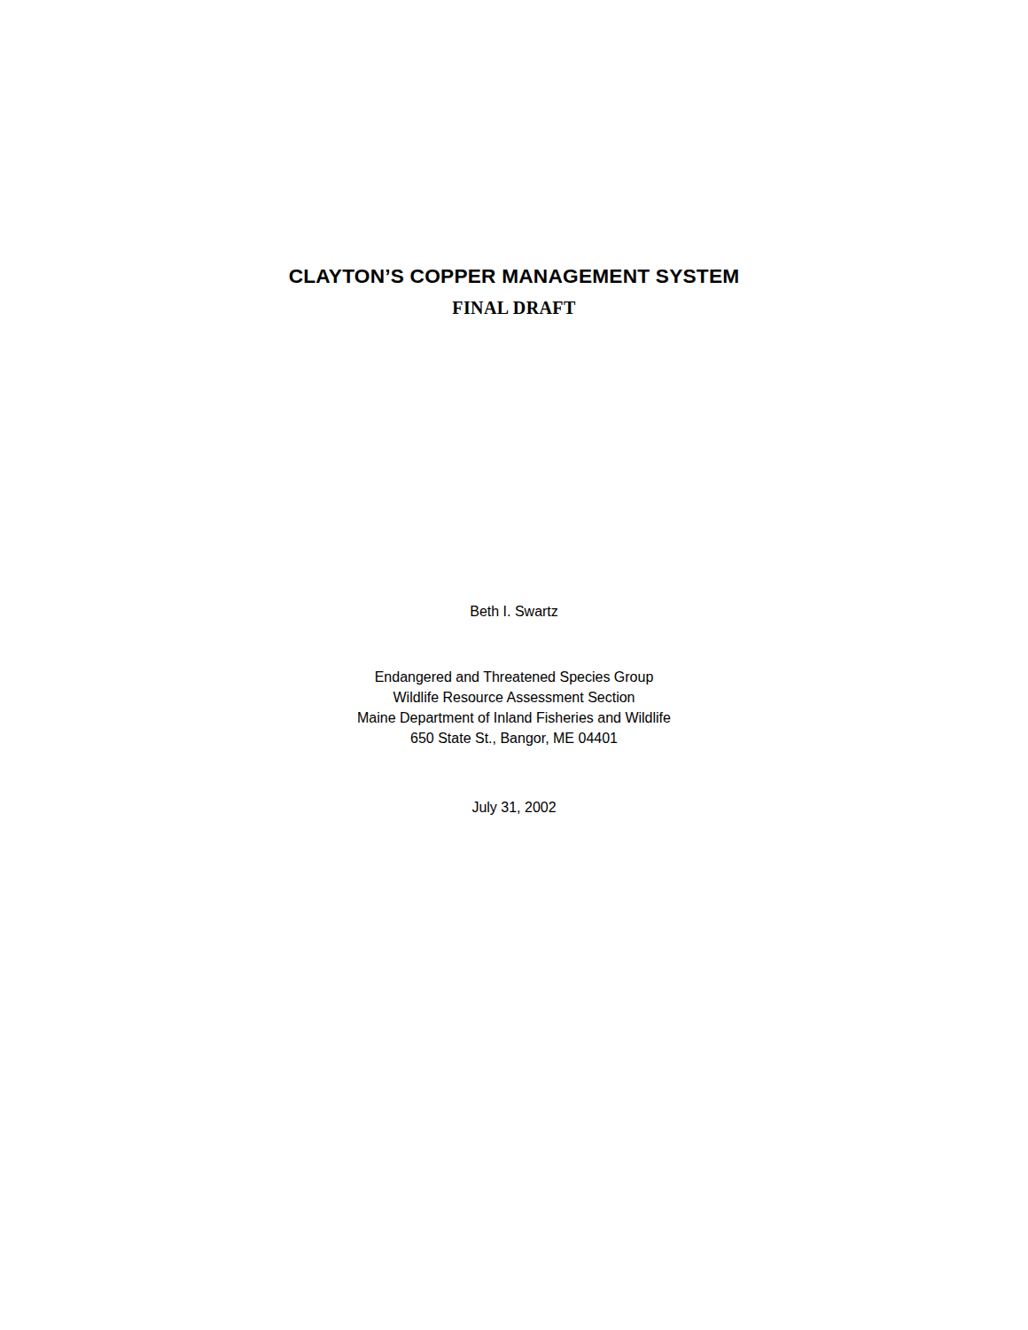CLAYTON’S COPPER MANAGEMENT SYSTEM
FINAL DRAFT
Beth I. Swartz
Endangered and Threatened Species Group
Wildlife Resource Assessment Section
Maine Department of Inland Fisheries and Wildlife
650 State St., Bangor, ME 04401
July 31, 2002